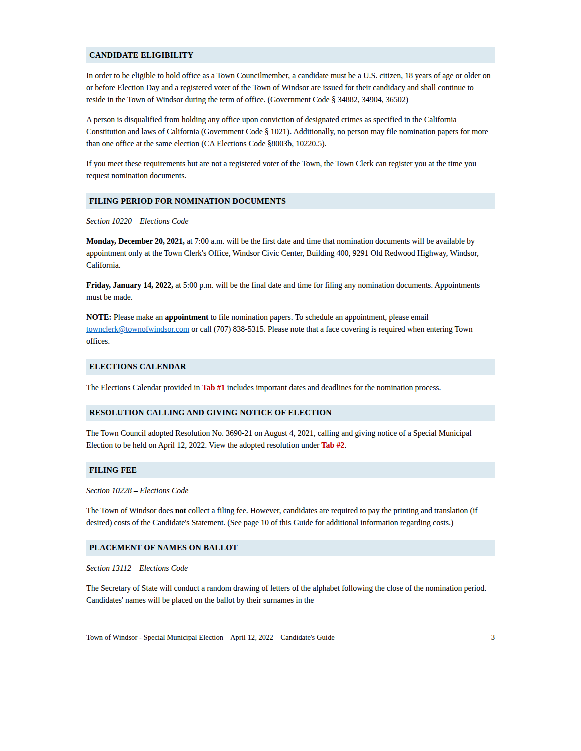CANDIDATE ELIGIBILITY
In order to be eligible to hold office as a Town Councilmember, a candidate must be a U.S. citizen, 18 years of age or older on or before Election Day and a registered voter of the Town of Windsor are issued for their candidacy and shall continue to reside in the Town of Windsor during the term of office. (Government Code § 34882, 34904, 36502)
A person is disqualified from holding any office upon conviction of designated crimes as specified in the California Constitution and laws of California (Government Code § 1021). Additionally, no person may file nomination papers for more than one office at the same election (CA Elections Code §8003b, 10220.5).
If you meet these requirements but are not a registered voter of the Town, the Town Clerk can register you at the time you request nomination documents.
FILING PERIOD FOR NOMINATION DOCUMENTS
Section 10220 – Elections Code
Monday, December 20, 2021, at 7:00 a.m. will be the first date and time that nomination documents will be available by appointment only at the Town Clerk's Office, Windsor Civic Center, Building 400, 9291 Old Redwood Highway, Windsor, California.
Friday, January 14, 2022, at 5:00 p.m. will be the final date and time for filing any nomination documents. Appointments must be made.
NOTE: Please make an appointment to file nomination papers. To schedule an appointment, please email townclerk@townofwindsor.com or call (707) 838-5315. Please note that a face covering is required when entering Town offices.
ELECTIONS CALENDAR
The Elections Calendar provided in Tab #1 includes important dates and deadlines for the nomination process.
RESOLUTION CALLING AND GIVING NOTICE OF ELECTION
The Town Council adopted Resolution No. 3690-21 on August 4, 2021, calling and giving notice of a Special Municipal Election to be held on April 12, 2022. View the adopted resolution under Tab #2.
FILING FEE
Section 10228 – Elections Code
The Town of Windsor does not collect a filing fee. However, candidates are required to pay the printing and translation (if desired) costs of the Candidate's Statement. (See page 10 of this Guide for additional information regarding costs.)
PLACEMENT OF NAMES ON BALLOT
Section 13112 – Elections Code
The Secretary of State will conduct a random drawing of letters of the alphabet following the close of the nomination period. Candidates' names will be placed on the ballot by their surnames in the
Town of Windsor - Special Municipal Election – April 12, 2022 – Candidate's Guide 3